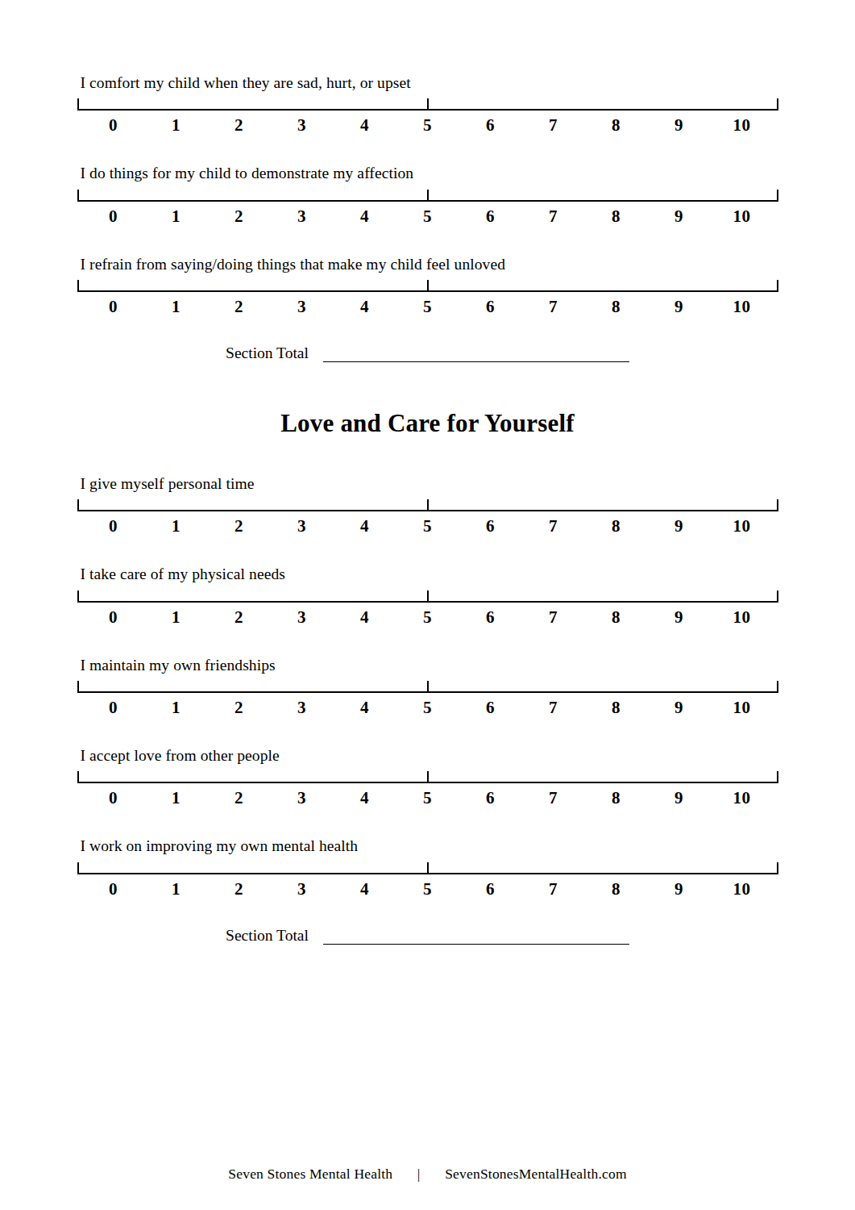I comfort my child when they are sad, hurt, or upset
012345678910
I do things for my child to demonstrate my affection
012345678910
I refrain from saying/doing things that make my child feel unloved
012345678910
Section Total
Love and Care for Yourself
I give myself personal time
012345678910
I take care of my physical needs
012345678910
I maintain my own friendships
012345678910
I accept love from other people
012345678910
I work on improving my own mental health
012345678910
Section Total
Seven Stones Mental Health | SevenStonesMentalHealth.com